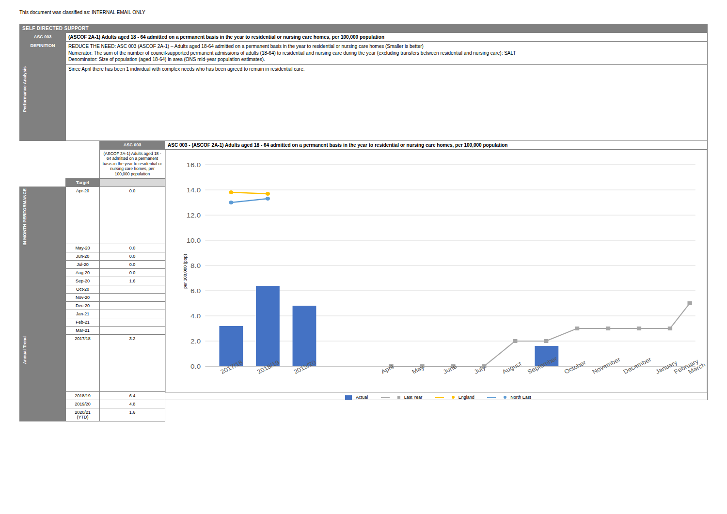This document was classified as: INTERNAL EMAIL ONLY
| SELF DIRECTED SUPPORT |
| ASC 003 | (ASCOF 2A-1) Adults aged 18 - 64 admitted on a permanent basis in the year to residential or nursing care homes, per 100,000 population |
| DEFINITION | REDUCE THE NEED: ASC 003 (ASCOF 2A-1) – Adults aged 18-64 admitted on a permanent basis in the year to residential or nursing care homes (Smaller is better) Numerator: The sum of the number of council-supported permanent admissions of adults (18-64) to residential and nursing care during the year (excluding transfers between residential and nursing care): SALT Denominator: Size of population (aged 18-64) in area (ONS mid-year population estimates). |
| Performance Analysis | Since April there has been 1 individual with complex needs who has been agreed to remain in residential care. |
| | | ASC 003 | ASC 003 - (ASCOF 2A-1) Adults aged 18 - 64 admitted on a permanent basis in the year to residential or nursing care homes, per 100,000 population |
| | | (ASCOF 2A-1) Adults aged 18 - 64 admitted on a permanent basis in the year to residential or nursing care homes, per 100,000 population | 16.0 14.0 12.0 10.0 8.0 6.0 4.0 2.0 0.0 2017/18 2018/19 2019/20 April May June July August September October November December January February March per 100,000 (pop) Actual Last Year England North East |
| | Target | |
| IN MONTH PERFORMANCE | Apr-20 | 0.0 |
| May-20 | 0.0 |
| Jun-20 | 0.0 |
| Jul-20 | 0.0 |
| Aug-20 | 0.0 |
| Sep-20 | 1.6 |
| Oct-20 | |
| Nov-20 | |
| Dec-20 | |
| Jan-21 | |
| Feb-21 | |
| Mar-21 | |
| Annual Trend | 2017/18 | 3.2 |
| 2018/19 | 6.4 |
| 2019/20 | 4.8 |
| 2020/21 (YTD) | 1.6 |